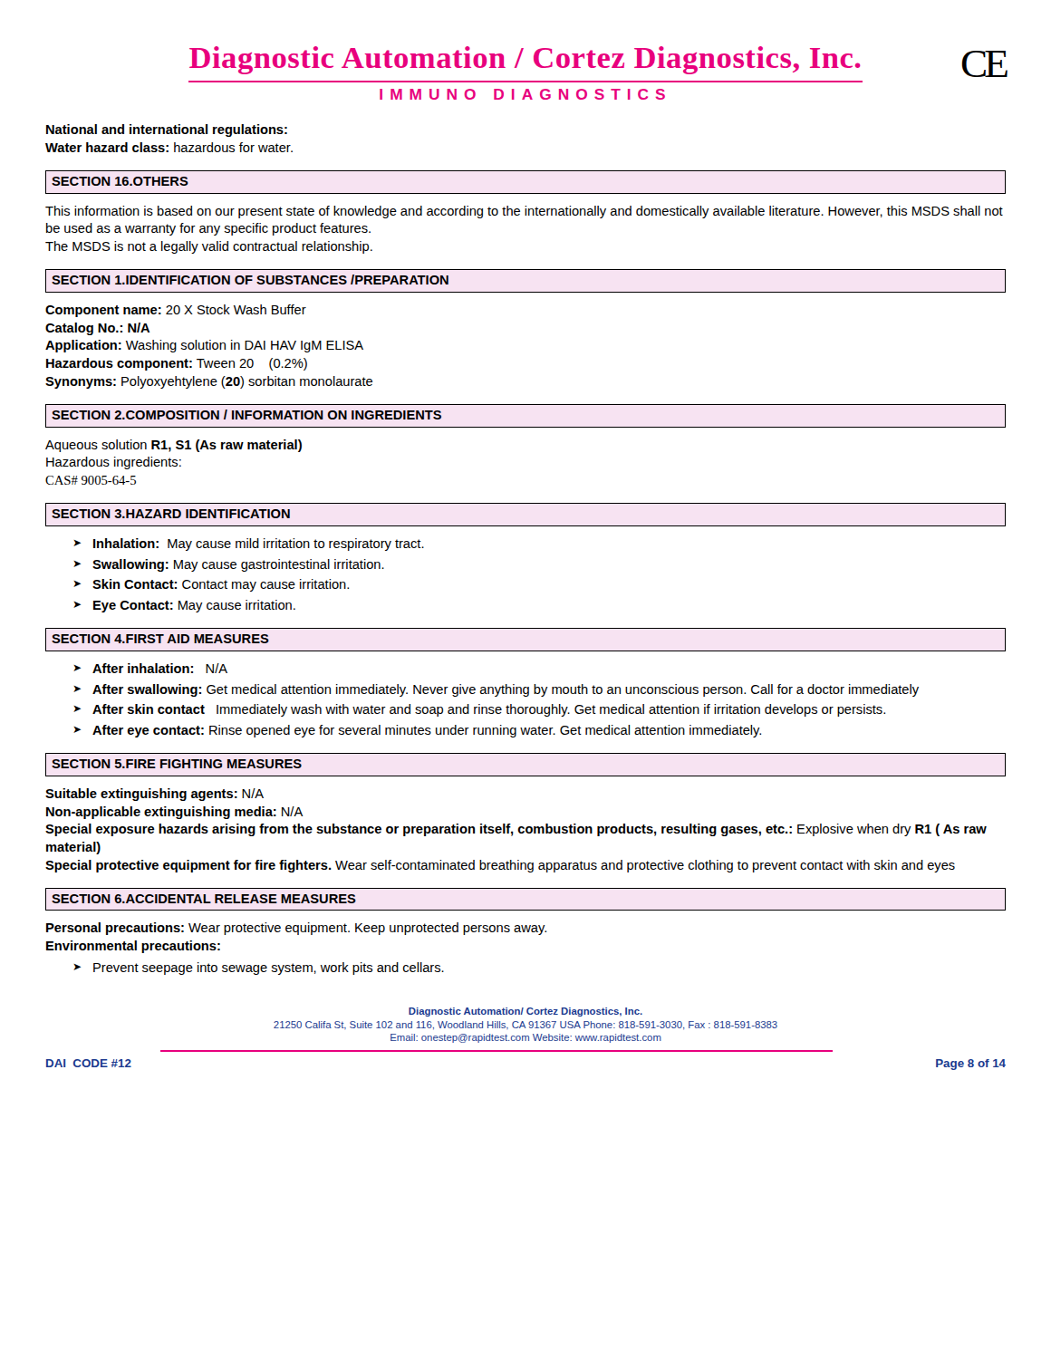CE
Diagnostic Automation / Cortez Diagnostics, Inc.
IMMUNO DIAGNOSTICS
National and international regulations:
Water hazard class: hazardous for water.
SECTION 16. OTHERS
This information is based on our present state of knowledge and according to the internationally and domestically available literature. However, this MSDS shall not be used as a warranty for any specific product features.
The MSDS is not a legally valid contractual relationship.
SECTION 1. IDENTIFICATION OF SUBSTANCES /PREPARATION
Component name: 20 X Stock Wash Buffer
Catalog No.: N/A
Application: Washing solution in DAI HAV IgM ELISA
Hazardous component: Tween 20 (0.2%)
Synonyms: Polyoxyehtylene (20) sorbitan monolaurate
SECTION 2. COMPOSITION / INFORMATION ON INGREDIENTS
Aqueous solution R1, S1 (As raw material)
Hazardous ingredients:
CAS# 9005-64-5
SECTION 3. HAZARD IDENTIFICATION
Inhalation: May cause mild irritation to respiratory tract.
Swallowing: May cause gastrointestinal irritation.
Skin Contact: Contact may cause irritation.
Eye Contact: May cause irritation.
SECTION 4. FIRST AID MEASURES
After inhalation: N/A
After swallowing: Get medical attention immediately. Never give anything by mouth to an unconscious person. Call for a doctor immediately
After skin contact Immediately wash with water and soap and rinse thoroughly. Get medical attention if irritation develops or persists.
After eye contact: Rinse opened eye for several minutes under running water. Get medical attention immediately.
SECTION 5. FIRE FIGHTING MEASURES
Suitable extinguishing agents: N/A
Non-applicable extinguishing media: N/A
Special exposure hazards arising from the substance or preparation itself, combustion products, resulting gases, etc.: Explosive when dry R1 ( As raw material)
Special protective equipment for fire fighters. Wear self-contaminated breathing apparatus and protective clothing to prevent contact with skin and eyes
SECTION 6. ACCIDENTAL RELEASE MEASURES
Personal precautions: Wear protective equipment. Keep unprotected persons away.
Environmental precautions:
Prevent seepage into sewage system, work pits and cellars.
Diagnostic Automation/ Cortez Diagnostics, Inc.
21250 Califa St, Suite 102 and 116, Woodland Hills, CA 91367 USA Phone: 818-591-3030, Fax : 818-591-8383
Email: onestep@rapidtest.com Website: www.rapidtest.com
DAI CODE #12 Page 8 of 14